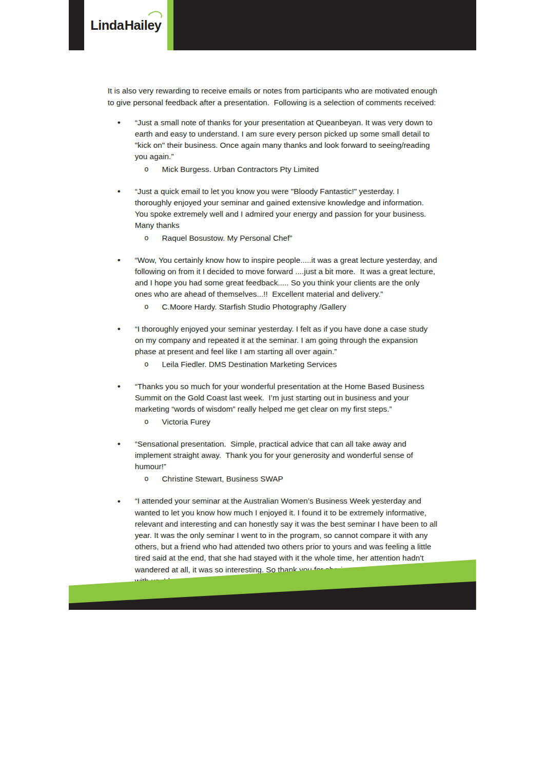Linda Hailey
It is also very rewarding to receive emails or notes from participants who are motivated enough to give personal feedback after a presentation. Following is a selection of comments received:
“Just a small note of thanks for your presentation at Queanbeyan. It was very down to earth and easy to understand. I am sure every person picked up some small detail to "kick on" their business. Once again many thanks and look forward to seeing/reading you again.”
Mick Burgess. Urban Contractors Pty Limited
“Just a quick email to let you know you were "Bloody Fantastic!" yesterday. I thoroughly enjoyed your seminar and gained extensive knowledge and information. You spoke extremely well and I admired your energy and passion for your business. Many thanks
Raquel Bosustow. My Personal Chef”
“Wow, You certainly know how to inspire people.....it was a great lecture yesterday, and following on from it I decided to move forward ....just a bit more. It was a great lecture, and I hope you had some great feedback..... So you think your clients are the only ones who are ahead of themselves...!! Excellent material and delivery.”
C.Moore Hardy. Starfish Studio Photography /Gallery
“I thoroughly enjoyed your seminar yesterday. I felt as if you have done a case study on my company and repeated it at the seminar. I am going through the expansion phase at present and feel like I am starting all over again.”
Leila Fiedler. DMS Destination Marketing Services
“Thanks you so much for your wonderful presentation at the Home Based Business Summit on the Gold Coast last week. I’m just starting out in business and your marketing “words of wisdom” really helped me get clear on my first steps.”
Victoria Furey
“Sensational presentation. Simple, practical advice that can all take away and implement straight away. Thank you for your generosity and wonderful sense of humour!”
Christine Stewart, Business SWAP
“I attended your seminar at the Australian Women’s Business Week yesterday and wanted to let you know how much I enjoyed it. I found it to be extremely informative, relevant and interesting and can honestly say it was the best seminar I have been to all year. It was the only seminar I went to in the program, so cannot compare it with any others, but a friend who had attended two others prior to yours and was feeling a little tired said at the end, that she had stayed with it the whole time, her attention hadn't wandered at all, it was so interesting. So thank you for sharing so much information with us, I know I will be making good use of it.”
Margaret Carey. Business Simply